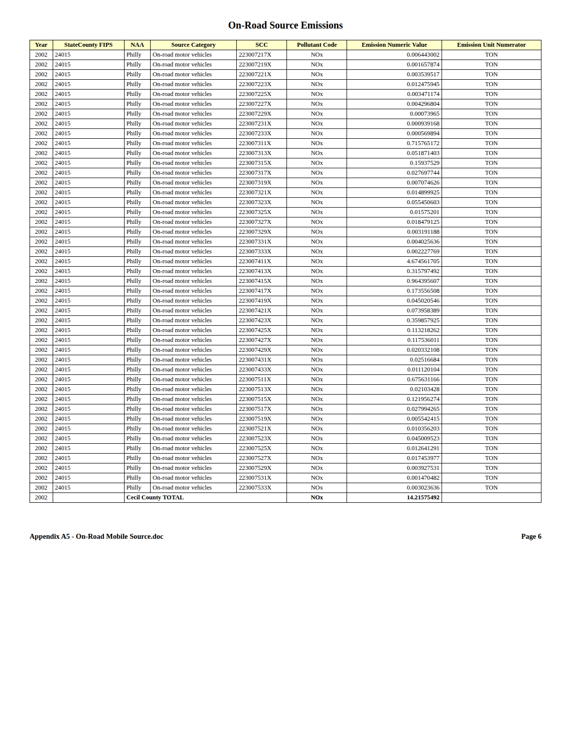On-Road Source Emissions
| Year | StateCounty FIPS | NAA | Source Category | SCC | Pollutant Code | Emission Numeric Value | Emission Unit Numerator |
| --- | --- | --- | --- | --- | --- | --- | --- |
| 2002 | 24015 | Philly | On-road motor vehicles | 223007217X | NOx | 0.006443002 | TON |
| 2002 | 24015 | Philly | On-road motor vehicles | 223007219X | NOx | 0.001657874 | TON |
| 2002 | 24015 | Philly | On-road motor vehicles | 223007221X | NOx | 0.003539517 | TON |
| 2002 | 24015 | Philly | On-road motor vehicles | 223007223X | NOx | 0.012475945 | TON |
| 2002 | 24015 | Philly | On-road motor vehicles | 223007225X | NOx | 0.003471174 | TON |
| 2002 | 24015 | Philly | On-road motor vehicles | 223007227X | NOx | 0.004296804 | TON |
| 2002 | 24015 | Philly | On-road motor vehicles | 223007229X | NOx | 0.00073965 | TON |
| 2002 | 24015 | Philly | On-road motor vehicles | 223007231X | NOx | 0.000939168 | TON |
| 2002 | 24015 | Philly | On-road motor vehicles | 223007233X | NOx | 0.000569894 | TON |
| 2002 | 24015 | Philly | On-road motor vehicles | 223007311X | NOx | 0.715765172 | TON |
| 2002 | 24015 | Philly | On-road motor vehicles | 223007313X | NOx | 0.051871403 | TON |
| 2002 | 24015 | Philly | On-road motor vehicles | 223007315X | NOx | 0.15937529 | TON |
| 2002 | 24015 | Philly | On-road motor vehicles | 223007317X | NOx | 0.027697744 | TON |
| 2002 | 24015 | Philly | On-road motor vehicles | 223007319X | NOx | 0.007074626 | TON |
| 2002 | 24015 | Philly | On-road motor vehicles | 223007321X | NOx | 0.014899925 | TON |
| 2002 | 24015 | Philly | On-road motor vehicles | 223007323X | NOx | 0.055450603 | TON |
| 2002 | 24015 | Philly | On-road motor vehicles | 223007325X | NOx | 0.01575201 | TON |
| 2002 | 24015 | Philly | On-road motor vehicles | 223007327X | NOx | 0.018479125 | TON |
| 2002 | 24015 | Philly | On-road motor vehicles | 223007329X | NOx | 0.003191188 | TON |
| 2002 | 24015 | Philly | On-road motor vehicles | 223007331X | NOx | 0.004025636 | TON |
| 2002 | 24015 | Philly | On-road motor vehicles | 223007333X | NOx | 0.002227769 | TON |
| 2002 | 24015 | Philly | On-road motor vehicles | 223007411X | NOx | 4.674561705 | TON |
| 2002 | 24015 | Philly | On-road motor vehicles | 223007413X | NOx | 0.315797492 | TON |
| 2002 | 24015 | Philly | On-road motor vehicles | 223007415X | NOx | 0.964395607 | TON |
| 2002 | 24015 | Philly | On-road motor vehicles | 223007417X | NOx | 0.173556508 | TON |
| 2002 | 24015 | Philly | On-road motor vehicles | 223007419X | NOx | 0.045020546 | TON |
| 2002 | 24015 | Philly | On-road motor vehicles | 223007421X | NOx | 0.073958389 | TON |
| 2002 | 24015 | Philly | On-road motor vehicles | 223007423X | NOx | 0.359857925 | TON |
| 2002 | 24015 | Philly | On-road motor vehicles | 223007425X | NOx | 0.113218262 | TON |
| 2002 | 24015 | Philly | On-road motor vehicles | 223007427X | NOx | 0.117536011 | TON |
| 2002 | 24015 | Philly | On-road motor vehicles | 223007429X | NOx | 0.020332108 | TON |
| 2002 | 24015 | Philly | On-road motor vehicles | 223007431X | NOx | 0.02516684 | TON |
| 2002 | 24015 | Philly | On-road motor vehicles | 223007433X | NOx | 0.011120104 | TON |
| 2002 | 24015 | Philly | On-road motor vehicles | 223007511X | NOx | 0.675631166 | TON |
| 2002 | 24015 | Philly | On-road motor vehicles | 223007513X | NOx | 0.02103428 | TON |
| 2002 | 24015 | Philly | On-road motor vehicles | 223007515X | NOx | 0.121956274 | TON |
| 2002 | 24015 | Philly | On-road motor vehicles | 223007517X | NOx | 0.027994265 | TON |
| 2002 | 24015 | Philly | On-road motor vehicles | 223007519X | NOx | 0.005542415 | TON |
| 2002 | 24015 | Philly | On-road motor vehicles | 223007521X | NOx | 0.010356203 | TON |
| 2002 | 24015 | Philly | On-road motor vehicles | 223007523X | NOx | 0.045009523 | TON |
| 2002 | 24015 | Philly | On-road motor vehicles | 223007525X | NOx | 0.012641291 | TON |
| 2002 | 24015 | Philly | On-road motor vehicles | 223007527X | NOx | 0.017453977 | TON |
| 2002 | 24015 | Philly | On-road motor vehicles | 223007529X | NOx | 0.003927531 | TON |
| 2002 | 24015 | Philly | On-road motor vehicles | 223007531X | NOx | 0.001470482 | TON |
| 2002 | 24015 | Philly | On-road motor vehicles | 223007533X | NOx | 0.003023636 | TON |
| 2002 | | Cecil County TOTAL | NOx | 14.21575492 | |
Appendix A5 - On-Road Mobile Source.doc Page 6